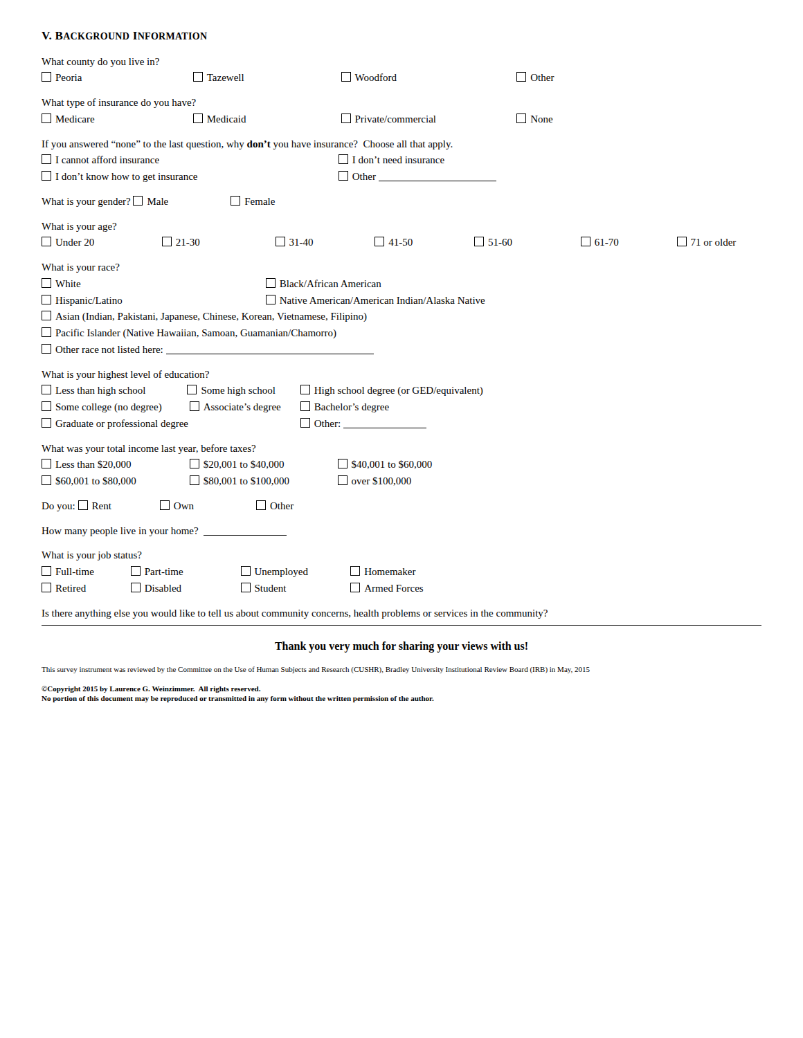V. BACKGROUND INFORMATION
What county do you live in?
Peoria Tazewell Woodford Other
What type of insurance do you have?
Medicare Medicaid Private/commercial None
If you answered “none” to the last question, why don’t you have insurance? Choose all that apply.
I cannot afford insurance I don’t need insurance I don’t know how to get insurance Other
What is your gender? Male Female
What is your age?
Under 20 21-30 31-40 41-50 51-60 61-70 71 or older
What is your race?
White Black/African American Hispanic/Latino Native American/American Indian/Alaska Native Asian (Indian, Pakistani, Japanese, Chinese, Korean, Vietnamese, Filipino) Pacific Islander (Native Hawaiian, Samoan, Guamanian/Chamorro) Other race not listed here:
What is your highest level of education?
Less than high school Some high school High school degree (or GED/equivalent) Some college (no degree) Associate’s degree Bachelor’s degree Graduate or professional degree Other:
What was your total income last year, before taxes?
Less than $20,000 $20,001 to $40,000 $40,001 to $60,000 $60,001 to $80,000 $80,001 to $100,000 over $100,000
Do you: Rent Own Other
How many people live in your home?
What is your job status?
Full-time Part-time Unemployed Homemaker Retired Disabled Student Armed Forces
Is there anything else you would like to tell us about community concerns, health problems or services in the community?
Thank you very much for sharing your views with us!
This survey instrument was reviewed by the Committee on the Use of Human Subjects and Research (CUSHR), Bradley University Institutional Review Board (IRB) in May, 2015
©Copyright 2015 by Laurence G. Weinzimmer. All rights reserved.
No portion of this document may be reproduced or transmitted in any form without the written permission of the author.